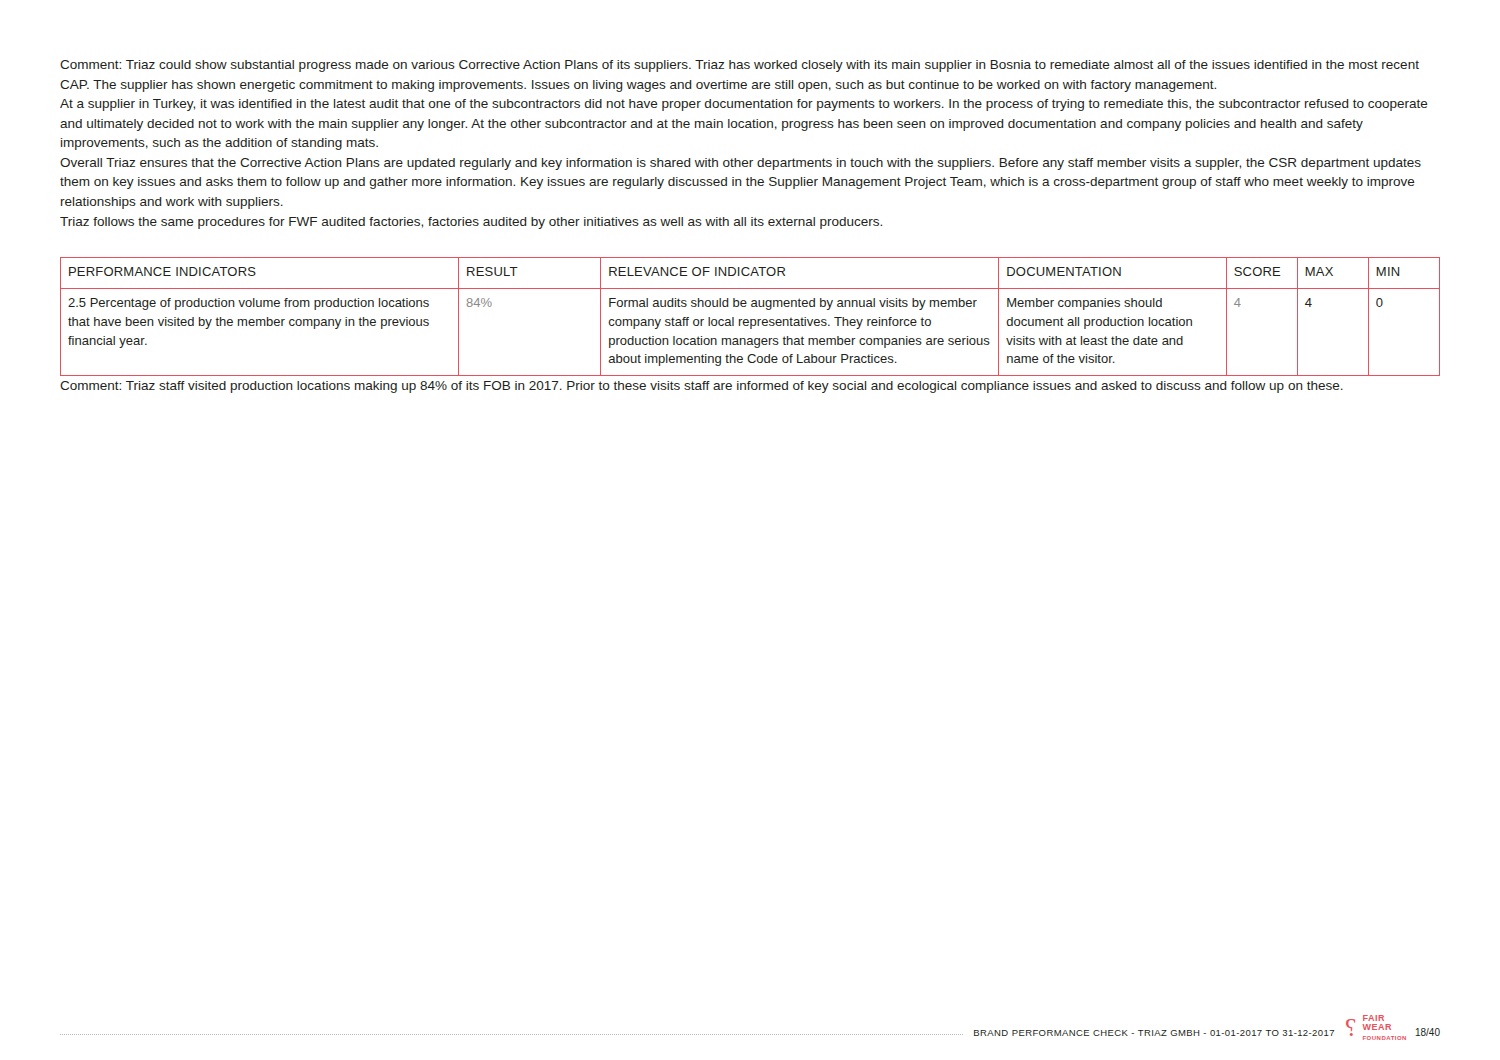Comment: Triaz could show substantial progress made on various Corrective Action Plans of its suppliers. Triaz has worked closely with its main supplier in Bosnia to remediate almost all of the issues identified in the most recent CAP. The supplier has shown energetic commitment to making improvements. Issues on living wages and overtime are still open, such as but continue to be worked on with factory management.
At a supplier in Turkey, it was identified in the latest audit that one of the subcontractors did not have proper documentation for payments to workers. In the process of trying to remediate this, the subcontractor refused to cooperate and ultimately decided not to work with the main supplier any longer. At the other subcontractor and at the main location, progress has been seen on improved documentation and company policies and health and safety improvements, such as the addition of standing mats.
Overall Triaz ensures that the Corrective Action Plans are updated regularly and key information is shared with other departments in touch with the suppliers. Before any staff member visits a suppler, the CSR department updates them on key issues and asks them to follow up and gather more information. Key issues are regularly discussed in the Supplier Management Project Team, which is a cross-department group of staff who meet weekly to improve relationships and work with suppliers.
Triaz follows the same procedures for FWF audited factories, factories audited by other initiatives as well as with all its external producers.
| PERFORMANCE INDICATORS | RESULT | RELEVANCE OF INDICATOR | DOCUMENTATION | SCORE | MAX | MIN |
| --- | --- | --- | --- | --- | --- | --- |
| 2.5 Percentage of production volume from production locations that have been visited by the member company in the previous financial year. | 84% | Formal audits should be augmented by annual visits by member company staff or local representatives. They reinforce to production location managers that member companies are serious about implementing the Code of Labour Practices. | Member companies should document all production location visits with at least the date and name of the visitor. | 4 | 4 | 0 |
Comment: Triaz staff visited production locations making up 84% of its FOB in 2017. Prior to these visits staff are informed of key social and ecological compliance issues and asked to discuss and follow up on these.
BRAND PERFORMANCE CHECK - TRIAZ GMBH - 01-01-2017 TO 31-12-2017
? FAIR
WEAR
FOUNDATION
18/40